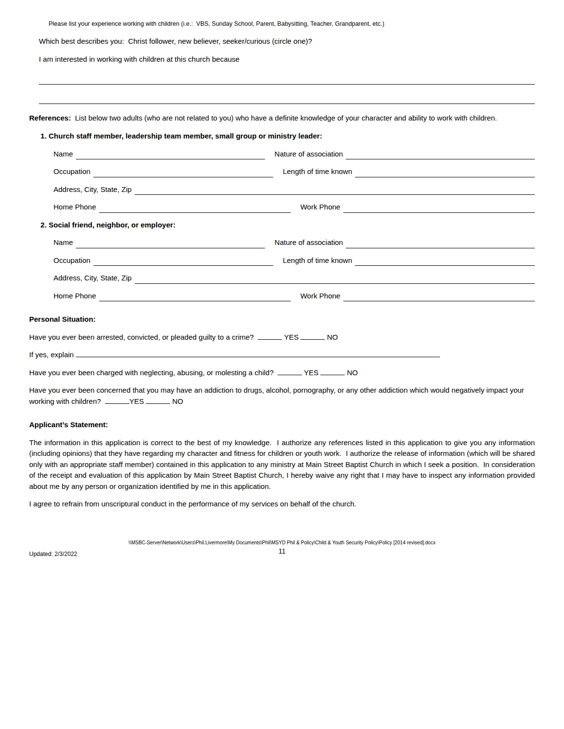Please list your experience working with children (i.e.: VBS, Sunday School, Parent, Babysitting, Teacher, Grandparent, etc.)
Which best describes you: Christ follower, new believer, seeker/curious (circle one)?
I am interested in working with children at this church because
References: List below two adults (who are not related to you) who have a definite knowledge of your character and ability to work with children.
Church staff member, leadership team member, small group or ministry leader:
Name Nature of association
Occupation Length of time known
Address, City, State, Zip
Home Phone Work Phone
Social friend, neighbor, or employer:
Name Nature of association
Occupation Length of time known
Address, City, State, Zip
Home Phone Work Phone
Personal Situation:
Have you ever been arrested, convicted, or pleaded guilty to a crime? YES NO
If yes, explain
Have you ever been charged with neglecting, abusing, or molesting a child? YES NO
Have you ever been concerned that you may have an addiction to drugs, alcohol, pornography, or any other addiction which would negatively impact your working with children? YES NO
Applicant’s Statement:
The information in this application is correct to the best of my knowledge. I authorize any references listed in this application to give you any information (including opinions) that they have regarding my character and fitness for children or youth work. I authorize the release of information (which will be shared only with an appropriate staff member) contained in this application to any ministry at Main Street Baptist Church in which I seek a position. In consideration of the receipt and evaluation of this application by Main Street Baptist Church, I hereby waive any right that I may have to inspect any information provided about me by any person or organization identified by me in this application.
I agree to refrain from unscriptural conduct in the performance of my services on behalf of the church.
\\MSBC-Server\Network\Users\Phil.Livermore\My Documents\Phil\MSYD Phil & Policy\Child & Youth Security Policy\Policy [2014 revised].docx
11
Updated: 2/3/2022